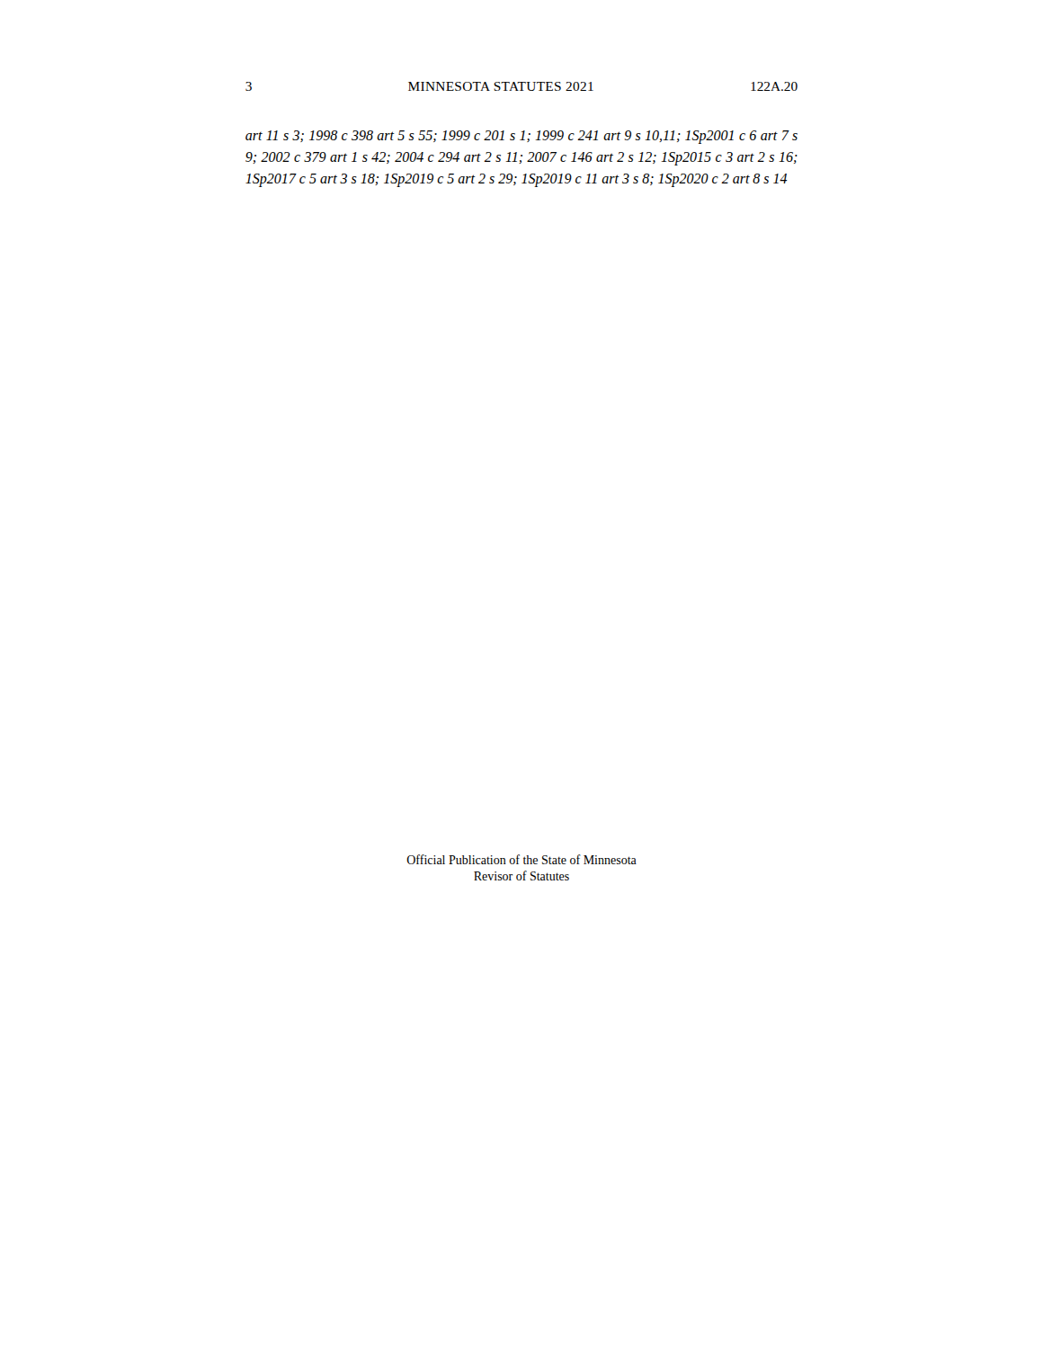3 MINNESOTA STATUTES 2021 122A.20
art 11 s 3; 1998 c 398 art 5 s 55; 1999 c 201 s 1; 1999 c 241 art 9 s 10,11; 1Sp2001 c 6 art 7 s 9; 2002 c 379 art 1 s 42; 2004 c 294 art 2 s 11; 2007 c 146 art 2 s 12; 1Sp2015 c 3 art 2 s 16; 1Sp2017 c 5 art 3 s 18; 1Sp2019 c 5 art 2 s 29; 1Sp2019 c 11 art 3 s 8; 1Sp2020 c 2 art 8 s 14
Official Publication of the State of Minnesota
Revisor of Statutes